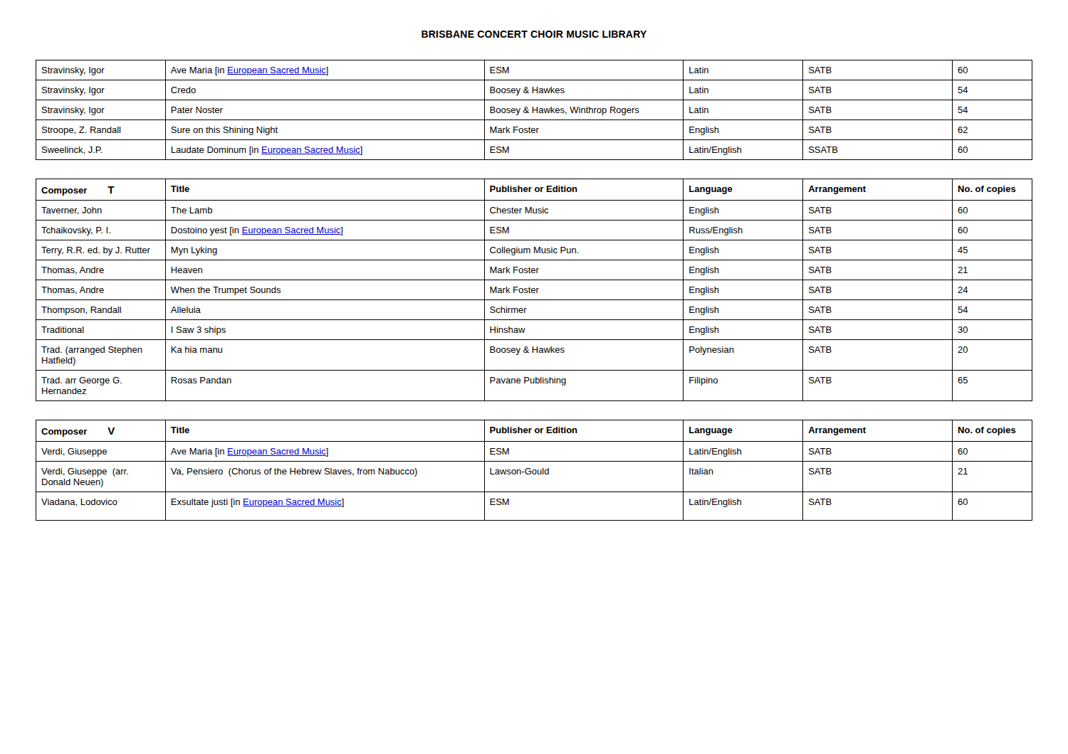BRISBANE CONCERT CHOIR MUSIC LIBRARY
| Stravinsky, Igor | Ave Maria [in European Sacred Music ] | ESM | Latin | SATB | 60 |
| Stravinsky, Igor | Credo | Boosey & Hawkes | Latin | SATB | 54 |
| Stravinsky, Igor | Pater Noster | Boosey & Hawkes, Winthrop Rogers | Latin | SATB | 54 |
| Stroope, Z. Randall | Sure on this Shining Night | Mark Foster | English | SATB | 62 |
| Sweelinck, J.P. | Laudate Dominum [in European Sacred Music ] | ESM | Latin/English | SSATB | 60 |
| Composer T | Title | Publisher or Edition | Language | Arrangement | No. of copies |
| --- | --- | --- | --- | --- | --- |
| Taverner, John | The Lamb | Chester Music | English | SATB | 60 |
| Tchaikovsky, P. I. | Dostoino yest [in European Sacred Music ] | ESM | Russ/English | SATB | 60 |
| Terry, R.R. ed. by J. Rutter | Myn Lyking | Collegium Music Pun. | English | SATB | 45 |
| Thomas, Andre | Heaven | Mark Foster | English | SATB | 21 |
| Thomas, Andre | When the Trumpet Sounds | Mark Foster | English | SATB | 24 |
| Thompson, Randall | Alleluia | Schirmer | English | SATB | 54 |
| Traditional | I Saw 3 ships | Hinshaw | English | SATB | 30 |
| Trad. (arranged Stephen Hatfield) | Ka hia manu | Boosey & Hawkes | Polynesian | SATB | 20 |
| Trad. arr George G. Hernandez | Rosas Pandan | Pavane Publishing | Filipino | SATB | 65 |
| Composer V | Title | Publisher or Edition | Language | Arrangement | No. of copies |
| --- | --- | --- | --- | --- | --- |
| Verdi, Giuseppe | Ave Maria [in European Sacred Music ] | ESM | Latin/English | SATB | 60 |
| Verdi, Giuseppe (arr. Donald Neuen) | Va, Pensiero (Chorus of the Hebrew Slaves, from Nabucco) | Lawson-Gould | Italian | SATB | 21 |
| Viadana, Lodovico | Exsultate justi [in European Sacred Music ] | ESM | Latin/English | SATB | 60 |